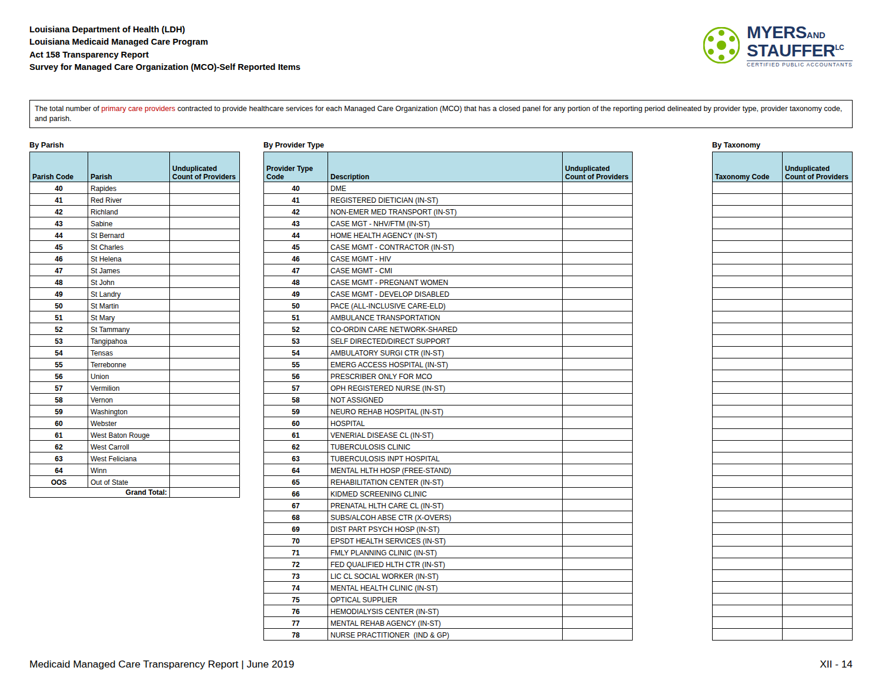Louisiana Department of Health (LDH)
Louisiana Medicaid Managed Care Program
Act 158 Transparency Report
Survey for Managed Care Organization (MCO)-Self Reported Items
MYERSAND
STAUFFERLC
CERTIFIED PUBLIC ACCOUNTANTS
The total number of primary care providers contracted to provide healthcare services for each Managed Care Organization (MCO) that has a closed panel for any portion of the reporting period delineated by provider type, provider taxonomy code, and parish.
By Parish
| Parish Code | Parish | Unduplicated Count of Providers |
| --- | --- | --- |
| 40 | Rapides | |
| 41 | Red River | |
| 42 | Richland | |
| 43 | Sabine | |
| 44 | St Bernard | |
| 45 | St Charles | |
| 46 | St Helena | |
| 47 | St James | |
| 48 | St John | |
| 49 | St Landry | |
| 50 | St Martin | |
| 51 | St Mary | |
| 52 | St Tammany | |
| 53 | Tangipahoa | |
| 54 | Tensas | |
| 55 | Terrebonne | |
| 56 | Union | |
| 57 | Vermilion | |
| 58 | Vernon | |
| 59 | Washington | |
| 60 | Webster | |
| 61 | West Baton Rouge | |
| 62 | West Carroll | |
| 63 | West Feliciana | |
| 64 | Winn | |
| OOS | Out of State | |
| Grand Total: | |
By Provider Type
| Provider Type Code | Description | Unduplicated Count of Providers |
| --- | --- | --- |
| 40 | DME | |
| 41 | REGISTERED DIETICIAN (IN-ST) | |
| 42 | NON-EMER MED TRANSPORT (IN-ST) | |
| 43 | CASE MGT - NHV/FTM (IN-ST) | |
| 44 | HOME HEALTH AGENCY (IN-ST) | |
| 45 | CASE MGMT - CONTRACTOR (IN-ST) | |
| 46 | CASE MGMT - HIV | |
| 47 | CASE MGMT - CMI | |
| 48 | CASE MGMT - PREGNANT WOMEN | |
| 49 | CASE MGMT - DEVELOP DISABLED | |
| 50 | PACE (ALL-INCLUSIVE CARE-ELD) | |
| 51 | AMBULANCE TRANSPORTATION | |
| 52 | CO-ORDIN CARE NETWORK-SHARED | |
| 53 | SELF DIRECTED/DIRECT SUPPORT | |
| 54 | AMBULATORY SURGI CTR (IN-ST) | |
| 55 | EMERG ACCESS HOSPITAL (IN-ST) | |
| 56 | PRESCRIBER ONLY FOR MCO | |
| 57 | OPH REGISTERED NURSE (IN-ST) | |
| 58 | NOT ASSIGNED | |
| 59 | NEURO REHAB HOSPITAL (IN-ST) | |
| 60 | HOSPITAL | |
| 61 | VENERIAL DISEASE CL (IN-ST) | |
| 62 | TUBERCULOSIS CLINIC | |
| 63 | TUBERCULOSIS INPT HOSPITAL | |
| 64 | MENTAL HLTH HOSP (FREE-STAND) | |
| 65 | REHABILITATION CENTER (IN-ST) | |
| 66 | KIDMED SCREENING CLINIC | |
| 67 | PRENATAL HLTH CARE CL (IN-ST) | |
| 68 | SUBS/ALCOH ABSE CTR (X-OVERS) | |
| 69 | DIST PART PSYCH HOSP (IN-ST) | |
| 70 | EPSDT HEALTH SERVICES (IN-ST) | |
| 71 | FMLY PLANNING CLINIC (IN-ST) | |
| 72 | FED QUALIFIED HLTH CTR (IN-ST) | |
| 73 | LIC CL SOCIAL WORKER (IN-ST) | |
| 74 | MENTAL HEALTH CLINIC (IN-ST) | |
| 75 | OPTICAL SUPPLIER | |
| 76 | HEMODIALYSIS CENTER (IN-ST) | |
| 77 | MENTAL REHAB AGENCY (IN-ST) | |
| 78 | NURSE PRACTITIONER (IND & GP) | |
By Taxonomy
| Taxonomy Code | Unduplicated Count of Providers |
| --- | --- |
Medicaid Managed Care Transparency Report | June 2019
XII - 14